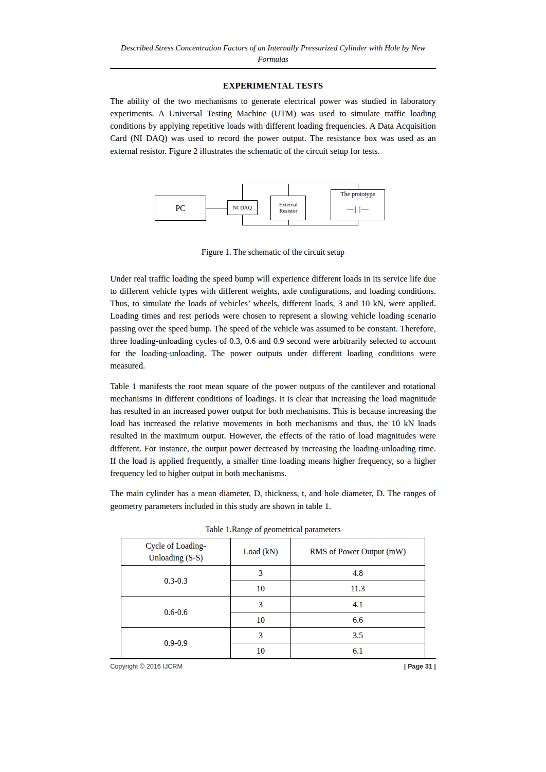Described Stress Concentration Factors of an Internally Pressurized Cylinder with Hole by New Formulas
Experimental Tests
The ability of the two mechanisms to generate electrical power was studied in laboratory experiments. A Universal Testing Machine (UTM) was used to simulate traffic loading conditions by applying repetitive loads with different loading frequencies. A Data Acquisition Card (NI DAQ) was used to record the power output. The resistance box was used as an external resistor. Figure 2 illustrates the schematic of the circuit setup for tests.
PC
NI DAQ
External Resistor
The prototype—| |—
Figure 1. The schematic of the circuit setup
Under real traffic loading the speed bump will experience different loads in its service life due to different vehicle types with different weights, axle configurations, and loading conditions. Thus, to simulate the loads of vehicles’ wheels, different loads, 3 and 10 kN, were applied. Loading times and rest periods were chosen to represent a slowing vehicle loading scenario passing over the speed bump. The speed of the vehicle was assumed to be constant. Therefore, three loading-unloading cycles of 0.3, 0.6 and 0.9 second were arbitrarily selected to account for the loading-unloading. The power outputs under different loading conditions were measured.
Table 1 manifests the root mean square of the power outputs of the cantilever and rotational mechanisms in different conditions of loadings. It is clear that increasing the load magnitude has resulted in an increased power output for both mechanisms. This is because increasing the load has increased the relative movements in both mechanisms and thus, the 10 kN loads resulted in the maximum output. However, the effects of the ratio of load magnitudes were different. For instance, the output power decreased by increasing the loading-unloading time. If the load is applied frequently, a smaller time loading means higher frequency, so a higher frequency led to higher output in both mechanisms.
The main cylinder has a mean diameter, D, thickness, t, and hole diameter, D. The ranges of geometry parameters included in this study are shown in table 1.
Table 1.Range of geometrical parameters
| Cycle of Loading- Unloading (S-S) | Load (kN) | RMS of Power Output (mW) |
| --- | --- | --- |
| 0.3-0.3 | 3 | 4.8 |
| 10 | 11.3 |
| 0.6-0.6 | 3 | 4.1 |
| 10 | 6.6 |
| 0.9-0.9 | 3 | 3.5 |
| 10 | 6.1 |
Copyright © 2016 IJCRM | Page 31 |